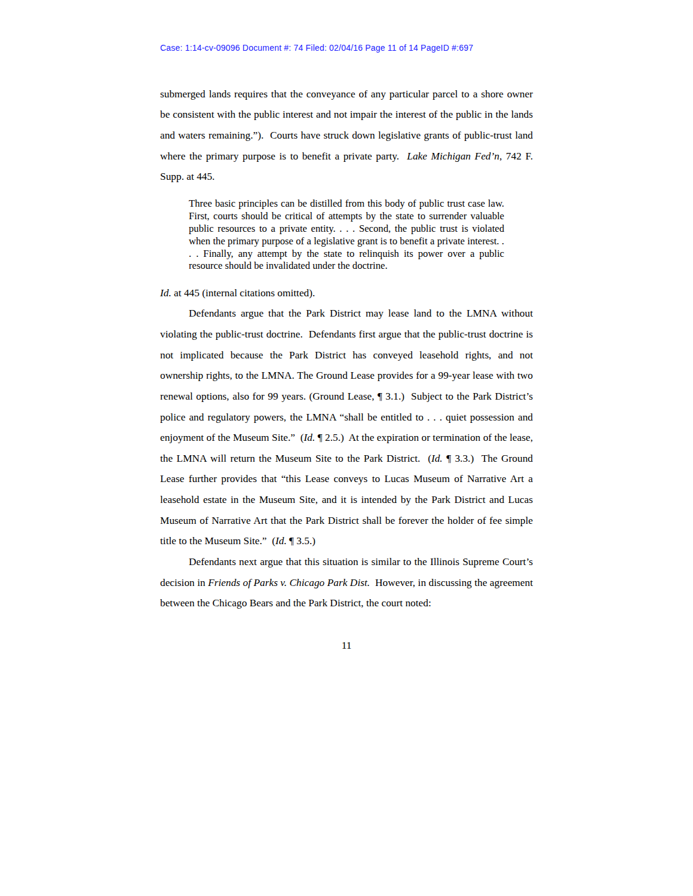Case: 1:14-cv-09096 Document #: 74 Filed: 02/04/16 Page 11 of 14 PageID #:697
submerged lands requires that the conveyance of any particular parcel to a shore owner be consistent with the public interest and not impair the interest of the public in the lands and waters remaining.”). Courts have struck down legislative grants of public-trust land where the primary purpose is to benefit a private party. Lake Michigan Fed’n, 742 F. Supp. at 445.
Three basic principles can be distilled from this body of public trust case law. First, courts should be critical of attempts by the state to surrender valuable public resources to a private entity. . . . Second, the public trust is violated when the primary purpose of a legislative grant is to benefit a private interest. . . . Finally, any attempt by the state to relinquish its power over a public resource should be invalidated under the doctrine.
Id. at 445 (internal citations omitted).
Defendants argue that the Park District may lease land to the LMNA without violating the public-trust doctrine. Defendants first argue that the public-trust doctrine is not implicated because the Park District has conveyed leasehold rights, and not ownership rights, to the LMNA. The Ground Lease provides for a 99-year lease with two renewal options, also for 99 years. (Ground Lease, ¶ 3.1.) Subject to the Park District’s police and regulatory powers, the LMNA “shall be entitled to . . . quiet possession and enjoyment of the Museum Site.” (Id. ¶ 2.5.) At the expiration or termination of the lease, the LMNA will return the Museum Site to the Park District. (Id. ¶ 3.3.) The Ground Lease further provides that “this Lease conveys to Lucas Museum of Narrative Art a leasehold estate in the Museum Site, and it is intended by the Park District and Lucas Museum of Narrative Art that the Park District shall be forever the holder of fee simple title to the Museum Site.” (Id. ¶ 3.5.)
Defendants next argue that this situation is similar to the Illinois Supreme Court’s decision in Friends of Parks v. Chicago Park Dist. However, in discussing the agreement between the Chicago Bears and the Park District, the court noted:
11